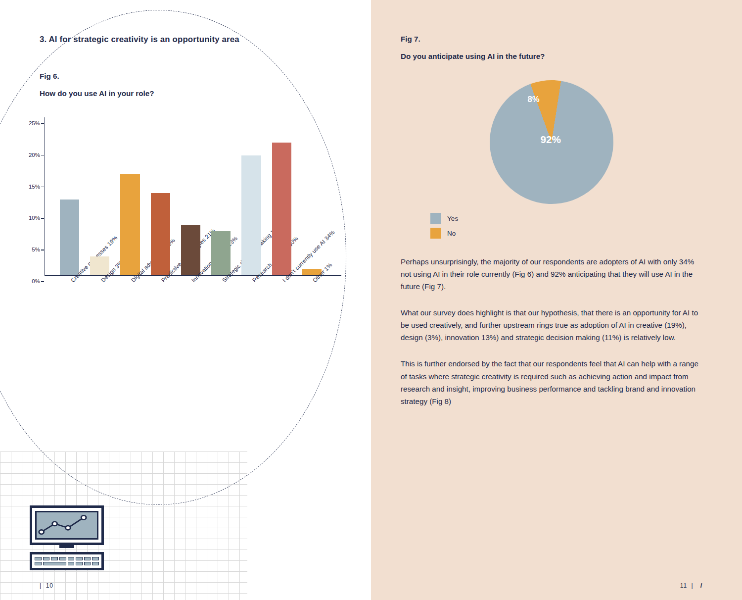3. AI for strategic creativity is an opportunity area
Fig 6.
How do you use AI in your role?
25% 20% 15% 10% 5% 0%
Creative processes 19%
Design 3%
Digital advertising 26%
Predictive technologies 21%
Innovation projects 13%
Strategic decision making 11%
Research + Insight 30%
I don't currently use AI 34%
Other 1%
| 10
Fig 7.
Do you anticipate using AI in the future?
8% 92%
Yes
No
Perhaps unsurprisingly, the majority of our respondents are adopters of AI with only 34% not using AI in their role currently (Fig 6) and 92% anticipating that they will use AI in the future (Fig 7).
What our survey does highlight is that our hypothesis, that there is an opportunity for AI to be used creatively, and further upstream rings true as adoption of AI in creative (19%), design (3%), innovation 13%) and strategic decision making (11%) is relatively low.
This is further endorsed by the fact that our respondents feel that AI can help with a range of tasks where strategic creativity is required such as achieving action and impact from research and insight, improving business performance and tackling brand and innovation strategy (Fig 8)
11 | i